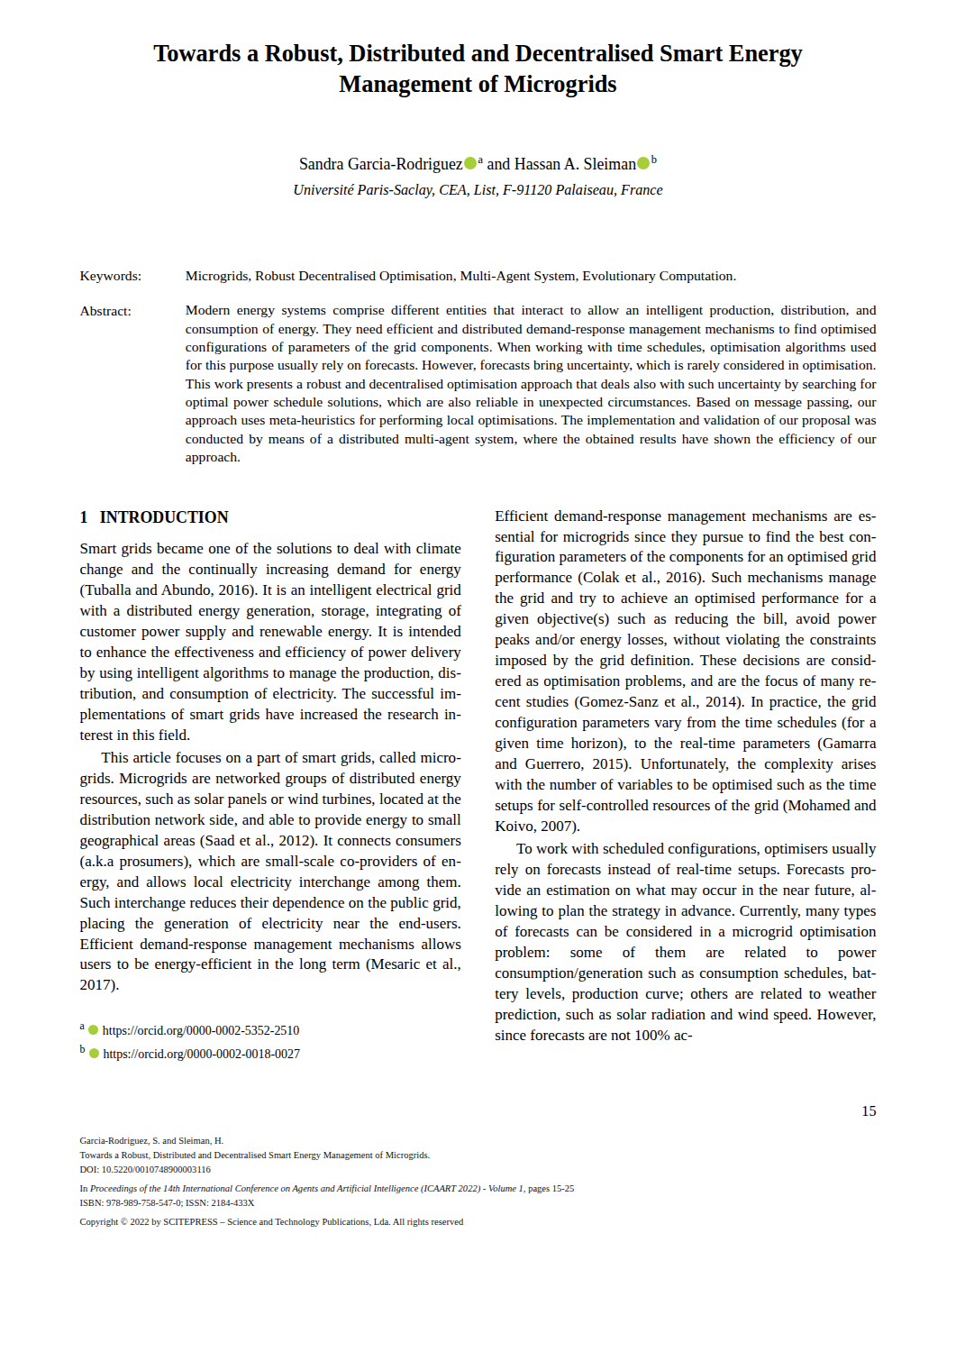Towards a Robust, Distributed and Decentralised Smart Energy
Management of Microgrids
Sandra Garcia-Rodrigueza and Hassan A. Sleimanb
Université Paris-Saclay, CEA, List, F-91120 Palaiseau, France
Keywords:
Microgrids, Robust Decentralised Optimisation, Multi-Agent System, Evolutionary Computation.
Abstract:
Modern energy systems comprise different entities that interact to allow an intelligent production, distribution, and consumption of energy. They need efficient and distributed demand-response management mechanisms to find optimised configurations of parameters of the grid components. When working with time schedules, optimisation algorithms used for this purpose usually rely on forecasts. However, forecasts bring uncertainty, which is rarely considered in optimisation. This work presents a robust and decentralised optimisation approach that deals also with such uncertainty by searching for optimal power schedule solutions, which are also reliable in unexpected circumstances. Based on message passing, our approach uses meta-heuristics for performing local optimisations. The implementation and validation of our proposal was conducted by means of a distributed multi-agent system, where the obtained results have shown the efficiency of our approach.
1 INTRODUCTION
Smart grids became one of the solutions to deal with climate change and the continually increasing demand for energy (Tuballa and Abundo, 2016). It is an intelligent electrical grid with a distributed energy generation, storage, integrating of customer power supply and renewable energy. It is intended to enhance the effectiveness and efficiency of power delivery by using intelligent algorithms to manage the production, distribution, and consumption of electricity. The successful implementations of smart grids have increased the research interest in this field.
This article focuses on a part of smart grids, called microgrids. Microgrids are networked groups of distributed energy resources, such as solar panels or wind turbines, located at the distribution network side, and able to provide energy to small geographical areas (Saad et al., 2012). It connects consumers (a.k.a prosumers), which are small-scale co-providers of energy, and allows local electricity interchange among them. Such interchange reduces their dependence on the public grid, placing the generation of electricity near the end-users. Efficient demand-response management mechanisms allows users to be energy-efficient in the long term (Mesaric et al., 2017).
a https://orcid.org/0000-0002-5352-2510
b https://orcid.org/0000-0002-0018-0027
Efficient demand-response management mechanisms are essential for microgrids since they pursue to find the best configuration parameters of the components for an optimised grid performance (Colak et al., 2016). Such mechanisms manage the grid and try to achieve an optimised performance for a given objective(s) such as reducing the bill, avoid power peaks and/or energy losses, without violating the constraints imposed by the grid definition. These decisions are considered as optimisation problems, and are the focus of many recent studies (Gomez-Sanz et al., 2014). In practice, the grid configuration parameters vary from the time schedules (for a given time horizon), to the real-time parameters (Gamarra and Guerrero, 2015). Unfortunately, the complexity arises with the number of variables to be optimised such as the time setups for self-controlled resources of the grid (Mohamed and Koivo, 2007).
To work with scheduled configurations, optimisers usually rely on forecasts instead of real-time setups. Forecasts provide an estimation on what may occur in the near future, allowing to plan the strategy in advance. Currently, many types of forecasts can be considered in a microgrid optimisation problem: some of them are related to power consumption/generation such as consumption schedules, battery levels, production curve; others are related to weather prediction, such as solar radiation and wind speed. However, since forecasts are not 100% ac-
15
Garcia-Rodriguez, S. and Sleiman, H.
Towards a Robust, Distributed and Decentralised Smart Energy Management of Microgrids.
DOI: 10.5220/0010748900003116
In Proceedings of the 14th International Conference on Agents and Artificial Intelligence (ICAART 2022) - Volume 1, pages 15-25
ISBN: 978-989-758-547-0; ISSN: 2184-433X
Copyright © 2022 by SCITEPRESS – Science and Technology Publications, Lda. All rights reserved